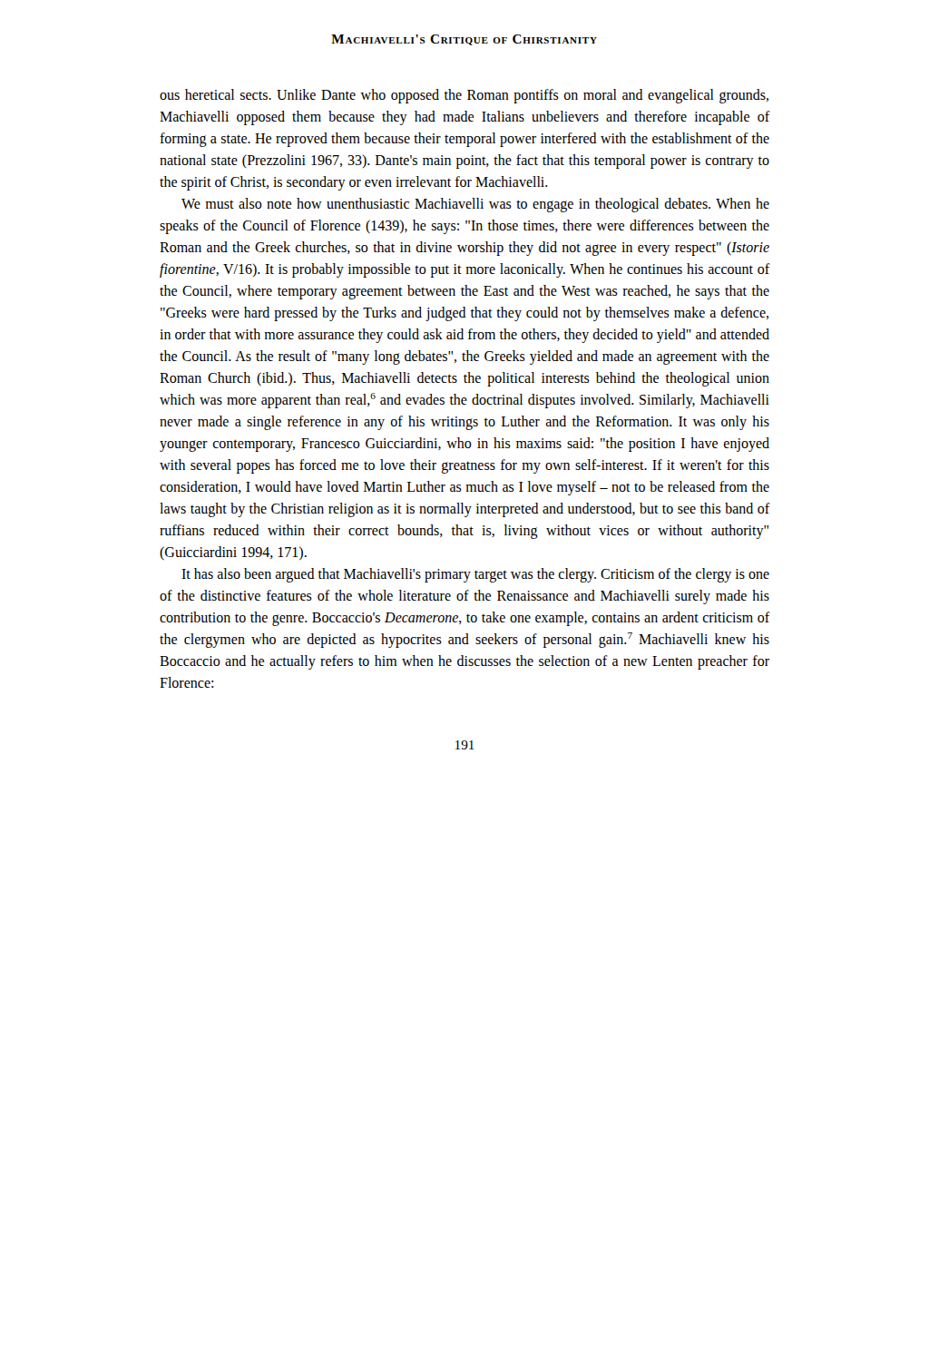Machiavelli's Critique of Chirstianity
ous heretical sects. Unlike Dante who opposed the Roman pontiffs on moral and evangelical grounds, Machiavelli opposed them because they had made Italians unbelievers and therefore incapable of forming a state. He reproved them because their temporal power interfered with the establishment of the national state (Prezzolini 1967, 33). Dante's main point, the fact that this temporal power is contrary to the spirit of Christ, is secondary or even irrelevant for Machiavelli.
We must also note how unenthusiastic Machiavelli was to engage in theological debates. When he speaks of the Council of Florence (1439), he says: "In those times, there were differences between the Roman and the Greek churches, so that in divine worship they did not agree in every respect" (Istorie fiorentine, V/16). It is probably impossible to put it more laconically. When he continues his account of the Council, where temporary agreement between the East and the West was reached, he says that the "Greeks were hard pressed by the Turks and judged that they could not by themselves make a defence, in order that with more assurance they could ask aid from the others, they decided to yield" and attended the Council. As the result of "many long debates", the Greeks yielded and made an agreement with the Roman Church (ibid.). Thus, Machiavelli detects the political interests behind the theological union which was more apparent than real,6 and evades the doctrinal disputes involved. Similarly, Machiavelli never made a single reference in any of his writings to Luther and the Reformation. It was only his younger contemporary, Francesco Guicciardini, who in his maxims said: "the position I have enjoyed with several popes has forced me to love their greatness for my own self-interest. If it weren't for this consideration, I would have loved Martin Luther as much as I love myself – not to be released from the laws taught by the Christian religion as it is normally interpreted and understood, but to see this band of ruffians reduced within their correct bounds, that is, living without vices or without authority" (Guicciardini 1994, 171).
It has also been argued that Machiavelli's primary target was the clergy. Criticism of the clergy is one of the distinctive features of the whole literature of the Renaissance and Machiavelli surely made his contribution to the genre. Boccaccio's Decamerone, to take one example, contains an ardent criticism of the clergymen who are depicted as hypocrites and seekers of personal gain.7 Machiavelli knew his Boccaccio and he actually refers to him when he discusses the selection of a new Lenten preacher for Florence:
191